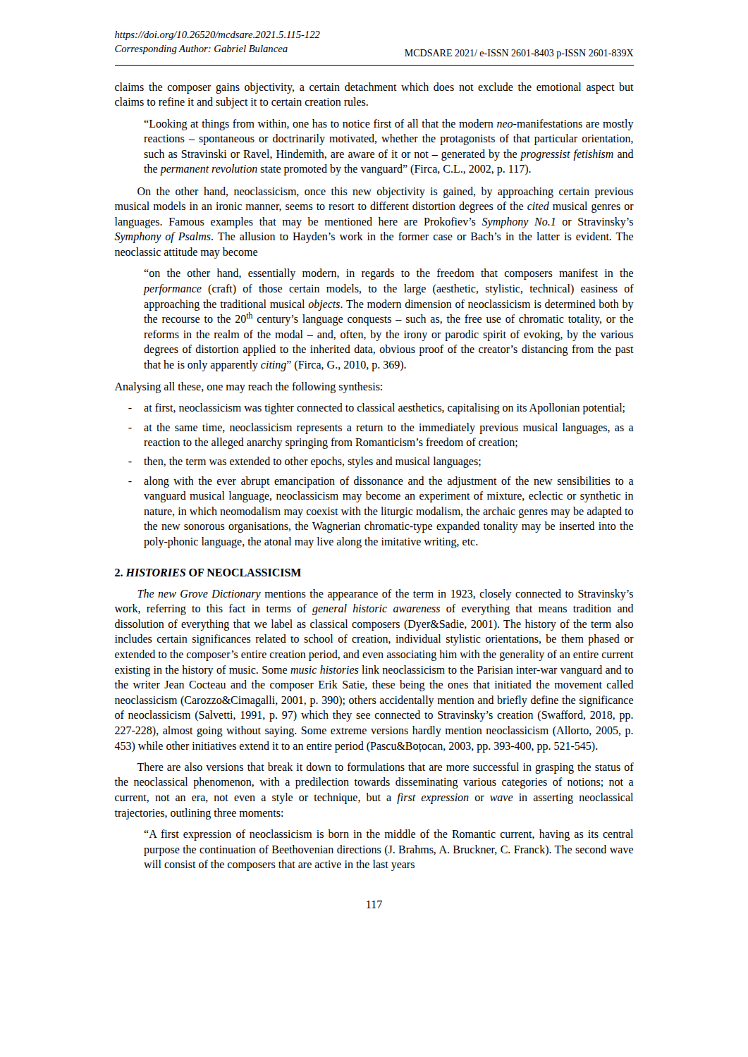https://doi.org/10.26520/mcdsare.2021.5.115-122
Corresponding Author: Gabriel Bulancea
MCDSARE 2021/ e-ISSN 2601-8403 p-ISSN 2601-839X
claims the composer gains objectivity, a certain detachment which does not exclude the emotional aspect but claims to refine it and subject it to certain creation rules.
“Looking at things from within, one has to notice first of all that the modern neo-manifestations are mostly reactions – spontaneous or doctrinarily motivated, whether the protagonists of that particular orientation, such as Stravinski or Ravel, Hindemith, are aware of it or not – generated by the progressist fetishism and the permanent revolution state promoted by the vanguard” (Firca, C.L., 2002, p. 117).
On the other hand, neoclassicism, once this new objectivity is gained, by approaching certain previous musical models in an ironic manner, seems to resort to different distortion degrees of the cited musical genres or languages. Famous examples that may be mentioned here are Prokofiev’s Symphony No.1 or Stravinsky’s Symphony of Psalms. The allusion to Hayden’s work in the former case or Bach’s in the latter is evident. The neoclassic attitude may become
“on the other hand, essentially modern, in regards to the freedom that composers manifest in the performance (craft) of those certain models, to the large (aesthetic, stylistic, technical) easiness of approaching the traditional musical objects. The modern dimension of neoclassicism is determined both by the recourse to the 20th century’s language conquests – such as, the free use of chromatic totality, or the reforms in the realm of the modal – and, often, by the irony or parodic spirit of evoking, by the various degrees of distortion applied to the inherited data, obvious proof of the creator’s distancing from the past that he is only apparently citing” (Firca, G., 2010, p. 369).
Analysing all these, one may reach the following synthesis:
at first, neoclassicism was tighter connected to classical aesthetics, capitalising on its Apollonian potential;
at the same time, neoclassicism represents a return to the immediately previous musical languages, as a reaction to the alleged anarchy springing from Romanticism’s freedom of creation;
then, the term was extended to other epochs, styles and musical languages;
along with the ever abrupt emancipation of dissonance and the adjustment of the new sensibilities to a vanguard musical language, neoclassicism may become an experiment of mixture, eclectic or synthetic in nature, in which neomodalism may coexist with the liturgic modalism, the archaic genres may be adapted to the new sonorous organisations, the Wagnerian chromatic-type expanded tonality may be inserted into the poly-phonic language, the atonal may live along the imitative writing, etc.
2. HISTORIES OF NEOCLASSICISM
The new Grove Dictionary mentions the appearance of the term in 1923, closely connected to Stravinsky’s work, referring to this fact in terms of general historic awareness of everything that means tradition and dissolution of everything that we label as classical composers (Dyer&Sadie, 2001). The history of the term also includes certain significances related to school of creation, individual stylistic orientations, be them phased or extended to the composer’s entire creation period, and even associating him with the generality of an entire current existing in the history of music. Some music histories link neoclassicism to the Parisian inter-war vanguard and to the writer Jean Cocteau and the composer Erik Satie, these being the ones that initiated the movement called neoclassicism (Carozzo&Cimagalli, 2001, p. 390); others accidentally mention and briefly define the significance of neoclassicism (Salvetti, 1991, p. 97) which they see connected to Stravinsky’s creation (Swafford, 2018, pp. 227-228), almost going without saying. Some extreme versions hardly mention neoclassicism (Allorto, 2005, p. 453) while other initiatives extend it to an entire period (Pascu&Boțocan, 2003, pp. 393-400, pp. 521-545).
There are also versions that break it down to formulations that are more successful in grasping the status of the neoclassical phenomenon, with a predilection towards disseminating various categories of notions; not a current, not an era, not even a style or technique, but a first expression or wave in asserting neoclassical trajectories, outlining three moments:
“A first expression of neoclassicism is born in the middle of the Romantic current, having as its central purpose the continuation of Beethovenian directions (J. Brahms, A. Bruckner, C. Franck). The second wave will consist of the composers that are active in the last years
117